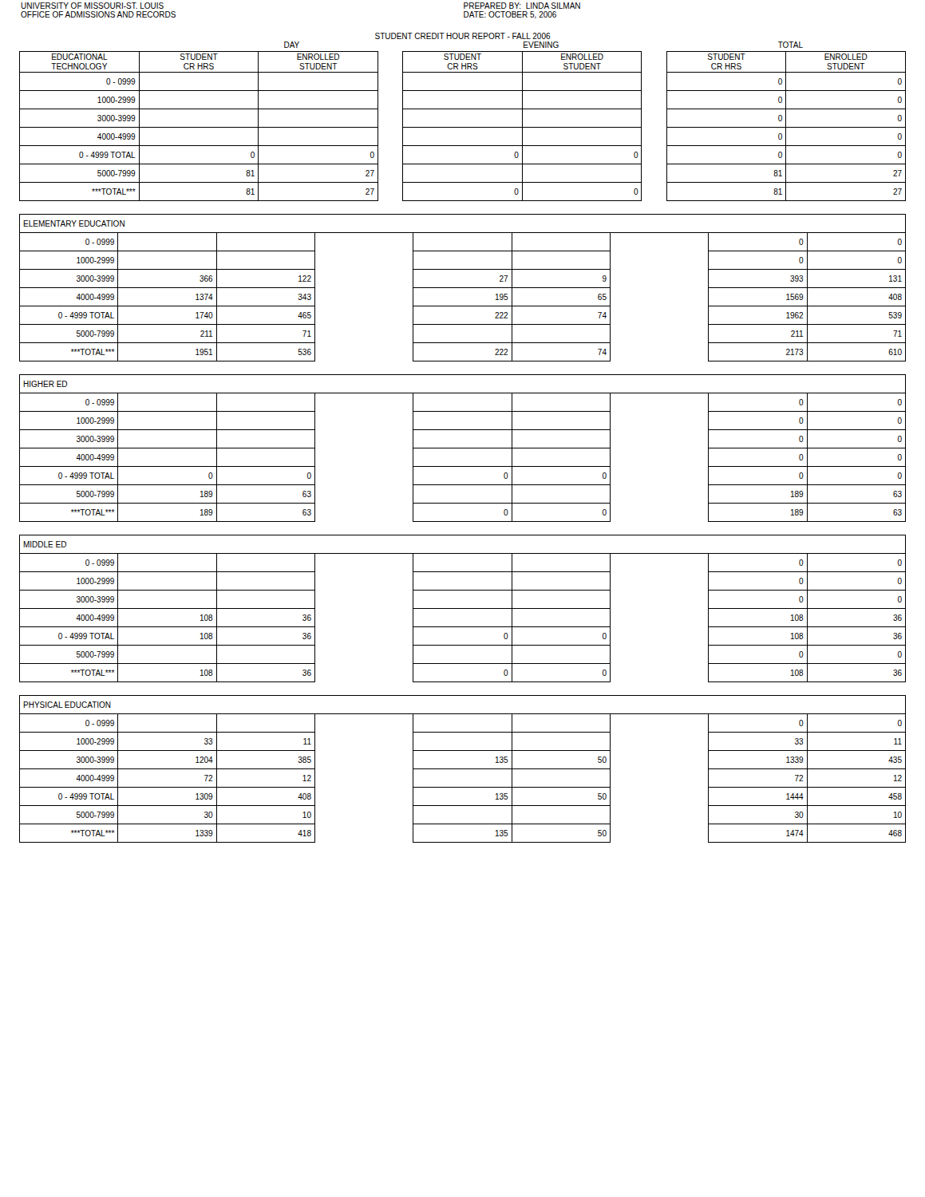| UNIVERSITY OF MISSOURI-ST. LOUIS OFFICE OF ADMISSIONS AND RECORDS | PREPARED BY: LINDA SILMAN DATE: OCTOBER 5, 2006 |
STUDENT CREDIT HOUR REPORT - FALL 2006
| | DAY | | EVENING | | TOTAL |
| EDUCATIONAL TECHNOLOGY | STUDENT CR HRS | ENROLLED STUDENT | | STUDENT CR HRS | ENROLLED STUDENT | | STUDENT CR HRS | ENROLLED STUDENT |
| 0 - 0999 | | | | | | | 0 | 0 |
| 1000-2999 | | | | | | | 0 | 0 |
| 3000-3999 | | | | | | | 0 | 0 |
| 4000-4999 | | | | | | | 0 | 0 |
| 0 - 4999 TOTAL | 0 | 0 | | 0 | 0 | | 0 | 0 |
| 5000-7999 | 81 | 27 | | | | | 81 | 27 |
| ***TOTAL*** | 81 | 27 | | 0 | 0 | | 81 | 27 |
| ELEMENTARY EDUCATION |
| 0 - 0999 | | | | | | | 0 | 0 |
| 1000-2999 | | | | | | | 0 | 0 |
| 3000-3999 | 366 | 122 | | 27 | 9 | | 393 | 131 |
| 4000-4999 | 1374 | 343 | | 195 | 65 | | 1569 | 408 |
| 0 - 4999 TOTAL | 1740 | 465 | | 222 | 74 | | 1962 | 539 |
| 5000-7999 | 211 | 71 | | | | | 211 | 71 |
| ***TOTAL*** | 1951 | 536 | | 222 | 74 | | 2173 | 610 |
| HIGHER ED |
| 0 - 0999 | | | | | | | 0 | 0 |
| 1000-2999 | | | | | | | 0 | 0 |
| 3000-3999 | | | | | | | 0 | 0 |
| 4000-4999 | | | | | | | 0 | 0 |
| 0 - 4999 TOTAL | 0 | 0 | | 0 | 0 | | 0 | 0 |
| 5000-7999 | 189 | 63 | | | | | 189 | 63 |
| ***TOTAL*** | 189 | 63 | | 0 | 0 | | 189 | 63 |
| MIDDLE ED |
| 0 - 0999 | | | | | | | 0 | 0 |
| 1000-2999 | | | | | | | 0 | 0 |
| 3000-3999 | | | | | | | 0 | 0 |
| 4000-4999 | 108 | 36 | | | | | 108 | 36 |
| 0 - 4999 TOTAL | 108 | 36 | | 0 | 0 | | 108 | 36 |
| 5000-7999 | | | | | | | 0 | 0 |
| ***TOTAL*** | 108 | 36 | | 0 | 0 | | 108 | 36 |
| PHYSICAL EDUCATION |
| 0 - 0999 | | | | | | | 0 | 0 |
| 1000-2999 | 33 | 11 | | | | | 33 | 11 |
| 3000-3999 | 1204 | 385 | | 135 | 50 | | 1339 | 435 |
| 4000-4999 | 72 | 12 | | | | | 72 | 12 |
| 0 - 4999 TOTAL | 1309 | 408 | | 135 | 50 | | 1444 | 458 |
| 5000-7999 | 30 | 10 | | | | | 30 | 10 |
| ***TOTAL*** | 1339 | 418 | | 135 | 50 | | 1474 | 468 |